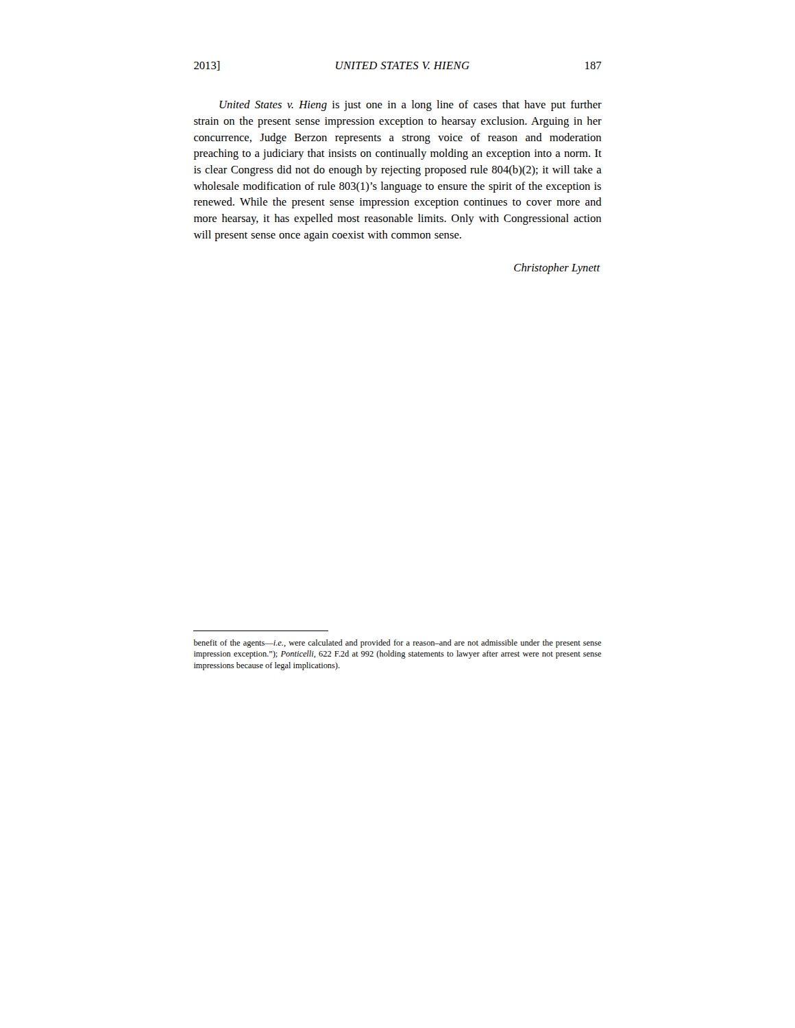2013] UNITED STATES V. HIENG 187
United States v. Hieng is just one in a long line of cases that have put further strain on the present sense impression exception to hearsay exclusion. Arguing in her concurrence, Judge Berzon represents a strong voice of reason and moderation preaching to a judiciary that insists on continually molding an exception into a norm. It is clear Congress did not do enough by rejecting proposed rule 804(b)(2); it will take a wholesale modification of rule 803(1)’s language to ensure the spirit of the exception is renewed. While the present sense impression exception continues to cover more and more hearsay, it has expelled most reasonable limits. Only with Congressional action will present sense once again coexist with common sense.
Christopher Lynett
benefit of the agents—i.e., were calculated and provided for a reason–and are not admissible under the present sense impression exception.”); Ponticelli, 622 F.2d at 992 (holding statements to lawyer after arrest were not present sense impressions because of legal implications).